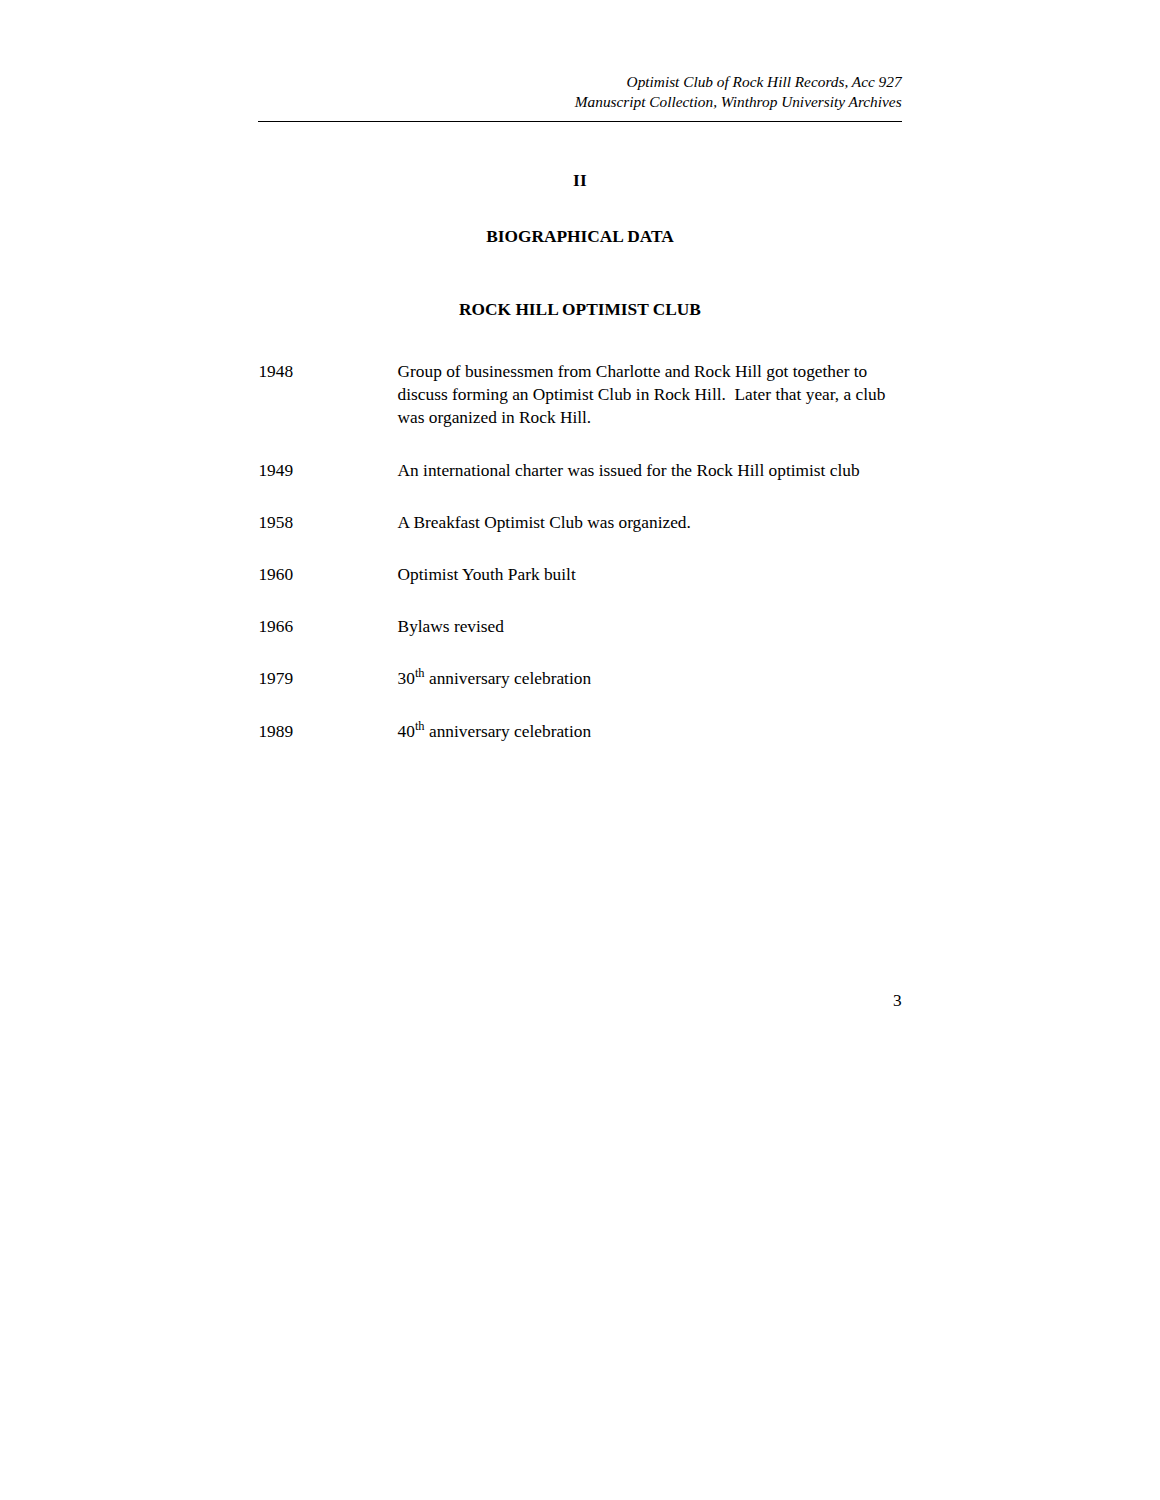Optimist Club of Rock Hill Records, Acc 927
Manuscript Collection, Winthrop University Archives
II
BIOGRAPHICAL DATA
ROCK HILL OPTIMIST CLUB
| 1948 | Group of businessmen from Charlotte and Rock Hill got together to discuss forming an Optimist Club in Rock Hill. Later that year, a club was organized in Rock Hill. |
| 1949 | An international charter was issued for the Rock Hill optimist club |
| 1958 | A Breakfast Optimist Club was organized. |
| 1960 | Optimist Youth Park built |
| 1966 | Bylaws revised |
| 1979 | 30 th anniversary celebration |
| 1989 | 40 th anniversary celebration |
3